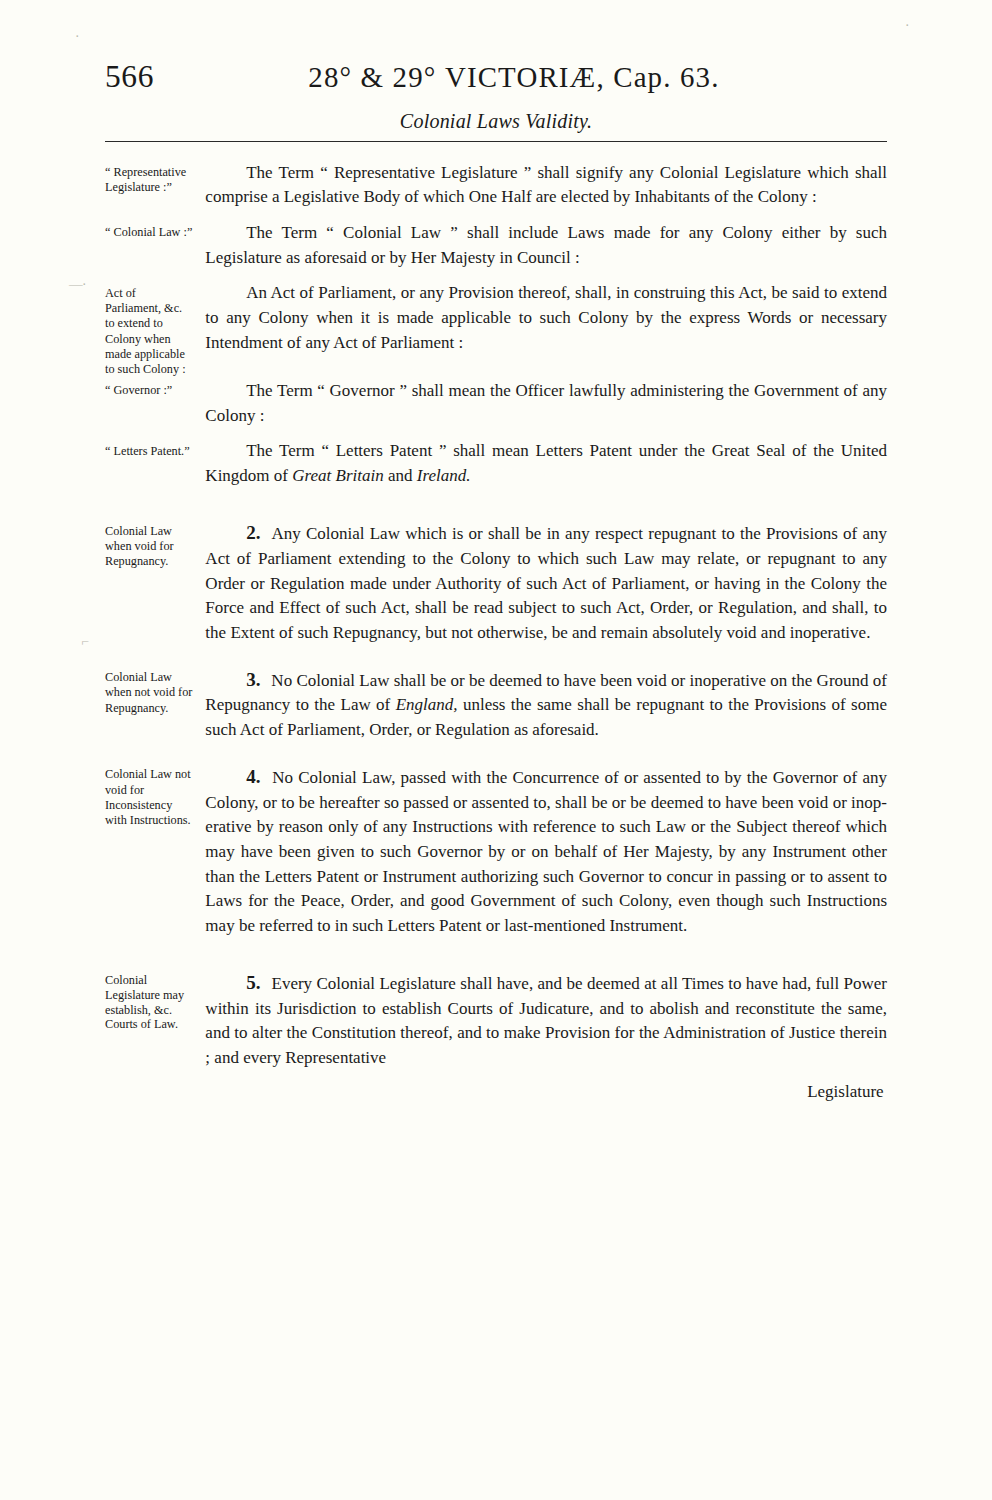· · —· ⌐
566
28° & 29° VICTORIÆ, Cap. 63.
Colonial Laws Validity.
“ Representative Legislature :”
The Term “ Representative Legislature ” shall signify any Colonial Legislature which shall comprise a Legislative Body of which One Half are elected by Inhabitants of the Colony :
“ Colonial Law :”
The Term “ Colonial Law ” shall include Laws made for any Colony either by such Legislature as aforesaid or by Her Majesty in Council :
Act of Parliament, &c. to extend to Colony when made applicable to such Colony :
An Act of Parliament, or any Provision thereof, shall, in construing this Act, be said to extend to any Colony when it is made applicable to such Colony by the express Words or necessary Intendment of any Act of Parliament :
“ Governor :”
The Term “ Governor ” shall mean the Officer lawfully administering the Government of any Colony :
“ Letters Patent.”
The Term “ Letters Patent ” shall mean Letters Patent under the Great Seal of the United Kingdom of Great Britain and Ireland.
Colonial Law when void for Repugnancy.
2. Any Colonial Law which is or shall be in any respect repugnant to the Provisions of any Act of Parliament extending to the Colony to which such Law may relate, or repugnant to any Order or Regulation made under Authority of such Act of Parliament, or having in the Colony the Force and Effect of such Act, shall be read subject to such Act, Order, or Regulation, and shall, to the Extent of such Repugnancy, but not otherwise, be and remain absolutely void and inoperative.
Colonial Law when not void for Repugnancy.
3. No Colonial Law shall be or be deemed to have been void or inoperative on the Ground of Repugnancy to the Law of England, unless the same shall be repugnant to the Provisions of some such Act of Parliament, Order, or Regulation as aforesaid.
Colonial Law not void for Inconsistency with Instructions.
4. No Colonial Law, passed with the Concurrence of or assented to by the Governor of any Colony, or to be hereafter so passed or assented to, shall be or be deemed to have been void or inoperative by reason only of any Instructions with reference to such Law or the Subject thereof which may have been given to such Governor by or on behalf of Her Majesty, by any Instrument other than the Letters Patent or Instrument authorizing such Governor to concur in passing or to assent to Laws for the Peace, Order, and good Government of such Colony, even though such Instructions may be referred to in such Letters Patent or last-mentioned Instrument.
Colonial Legislature may establish, &c. Courts of Law.
5. Every Colonial Legislature shall have, and be deemed at all Times to have had, full Power within its Jurisdiction to establish Courts of Judicature, and to abolish and reconstitute the same, and to alter the Constitution thereof, and to make Provision for the Administration of Justice therein ; and every Representative
Legislature